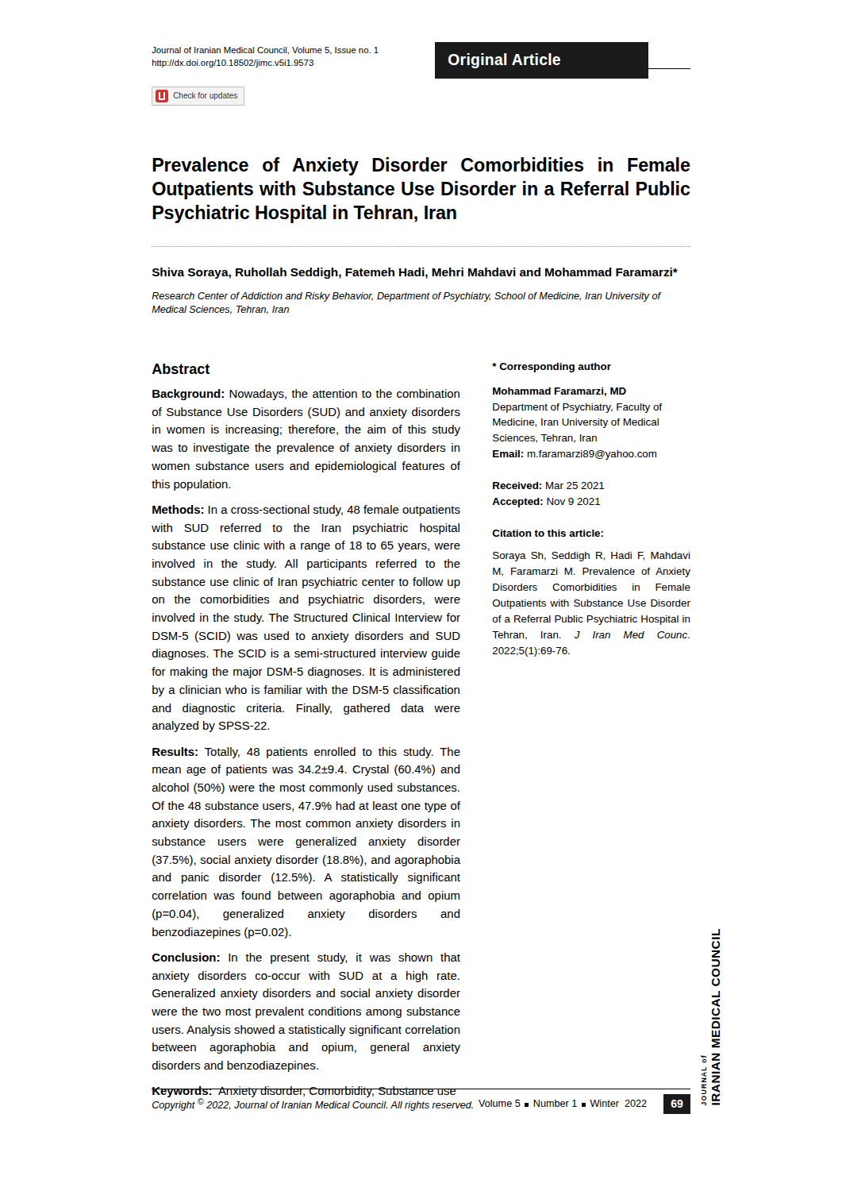Journal of Iranian Medical Council, Volume 5, Issue no. 1 http://dx.doi.org/10.18502/jimc.v5i1.9573
Original Article
Check for updates
Prevalence of Anxiety Disorder Comorbidities in Female Outpatients with Substance Use Disorder in a Referral Public Psychiatric Hospital in Tehran, Iran
Shiva Soraya, Ruhollah Seddigh, Fatemeh Hadi, Mehri Mahdavi and Mohammad Faramarzi*
Research Center of Addiction and Risky Behavior, Department of Psychiatry, School of Medicine, Iran University of Medical Sciences, Tehran, Iran
Abstract
Background: Nowadays, the attention to the combination of Substance Use Disorders (SUD) and anxiety disorders in women is increasing; therefore, the aim of this study was to investigate the prevalence of anxiety disorders in women substance users and epidemiological features of this population.
Methods: In a cross-sectional study, 48 female outpatients with SUD referred to the Iran psychiatric hospital substance use clinic with a range of 18 to 65 years, were involved in the study. All participants referred to the substance use clinic of Iran psychiatric center to follow up on the comorbidities and psychiatric disorders, were involved in the study. The Structured Clinical Interview for DSM-5 (SCID) was used to anxiety disorders and SUD diagnoses. The SCID is a semi-structured interview guide for making the major DSM-5 diagnoses. It is administered by a clinician who is familiar with the DSM-5 classification and diagnostic criteria. Finally, gathered data were analyzed by SPSS-22.
Results: Totally, 48 patients enrolled to this study. The mean age of patients was 34.2±9.4. Crystal (60.4%) and alcohol (50%) were the most commonly used substances. Of the 48 substance users, 47.9% had at least one type of anxiety disorders. The most common anxiety disorders in substance users were generalized anxiety disorder (37.5%), social anxiety disorder (18.8%), and agoraphobia and panic disorder (12.5%). A statistically significant correlation was found between agoraphobia and opium (p=0.04), generalized anxiety disorders and benzodiazepines (p=0.02).
Conclusion: In the present study, it was shown that anxiety disorders co-occur with SUD at a high rate. Generalized anxiety disorders and social anxiety disorder were the two most prevalent conditions among substance users. Analysis showed a statistically significant correlation between agoraphobia and opium, general anxiety disorders and benzodiazepines.
Keywords: Anxiety disorder, Comorbidity, Substance use
* Corresponding author
Mohammad Faramarzi, MD
Department of Psychiatry, Faculty of Medicine, Iran University of Medical Sciences, Tehran, Iran
Email: m.faramarzi89@yahoo.com
Received: Mar 25 2021
Accepted: Nov 9 2021
Citation to this article:
Soraya Sh, Seddigh R, Hadi F, Mahdavi M, Faramarzi M. Prevalence of Anxiety Disorders Comorbidities in Female Outpatients with Substance Use Disorder of a Referral Public Psychiatric Hospital in Tehran, Iran. J Iran Med Counc. 2022;5(1):69-76.
JOURNAL of IRANIAN MEDICAL COUNCIL
Copyright © 2022, Journal of Iranian Medical Council. All rights reserved.
Volume 5 Number 1 Winter 2022 69